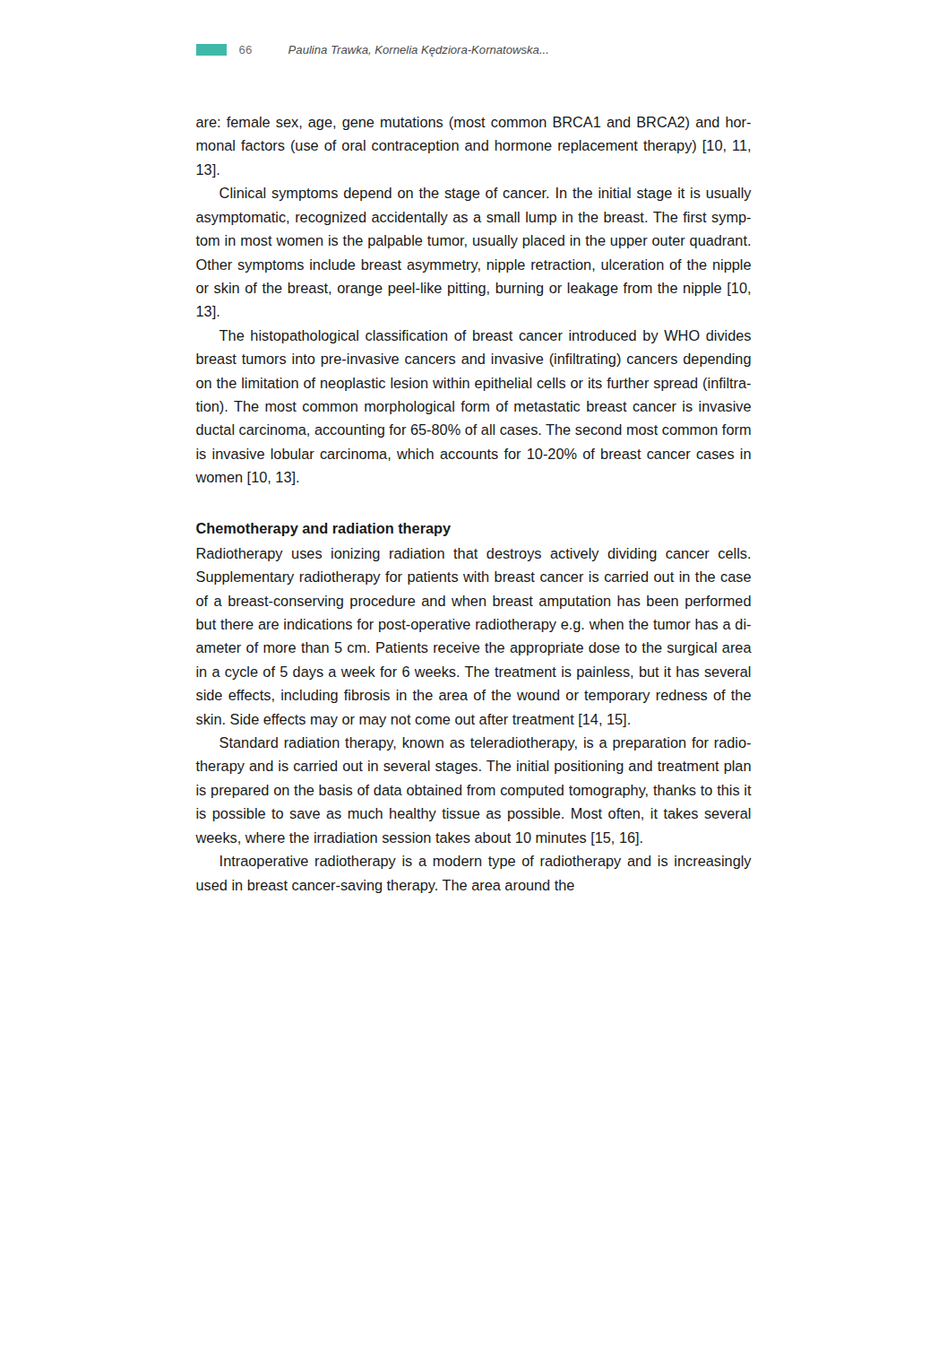66 Paulina Trawka, Kornelia Kędziora-Kornatowska...
are: female sex, age, gene mutations (most common BRCA1 and BRCA2) and hormonal factors (use of oral contraception and hormone replacement therapy) [10, 11, 13].
Clinical symptoms depend on the stage of cancer. In the initial stage it is usually asymptomatic, recognized accidentally as a small lump in the breast. The first symptom in most women is the palpable tumor, usually placed in the upper outer quadrant. Other symptoms include breast asymmetry, nipple retraction, ulceration of the nipple or skin of the breast, orange peel-like pitting, burning or leakage from the nipple [10, 13].
The histopathological classification of breast cancer introduced by WHO divides breast tumors into pre-invasive cancers and invasive (infiltrating) cancers depending on the limitation of neoplastic lesion within epithelial cells or its further spread (infiltration). The most common morphological form of metastatic breast cancer is invasive ductal carcinoma, accounting for 65-80% of all cases. The second most common form is invasive lobular carcinoma, which accounts for 10-20% of breast cancer cases in women [10, 13].
Chemotherapy and radiation therapy
Radiotherapy uses ionizing radiation that destroys actively dividing cancer cells. Supplementary radiotherapy for patients with breast cancer is carried out in the case of a breast-conserving procedure and when breast amputation has been performed but there are indications for post-operative radiotherapy e.g. when the tumor has a diameter of more than 5 cm. Patients receive the appropriate dose to the surgical area in a cycle of 5 days a week for 6 weeks. The treatment is painless, but it has several side effects, including fibrosis in the area of the wound or temporary redness of the skin. Side effects may or may not come out after treatment [14, 15].
Standard radiation therapy, known as teleradiotherapy, is a preparation for radiotherapy and is carried out in several stages. The initial positioning and treatment plan is prepared on the basis of data obtained from computed tomography, thanks to this it is possible to save as much healthy tissue as possible. Most often, it takes several weeks, where the irradiation session takes about 10 minutes [15, 16].
Intraoperative radiotherapy is a modern type of radiotherapy and is increasingly used in breast cancer-saving therapy. The area around the